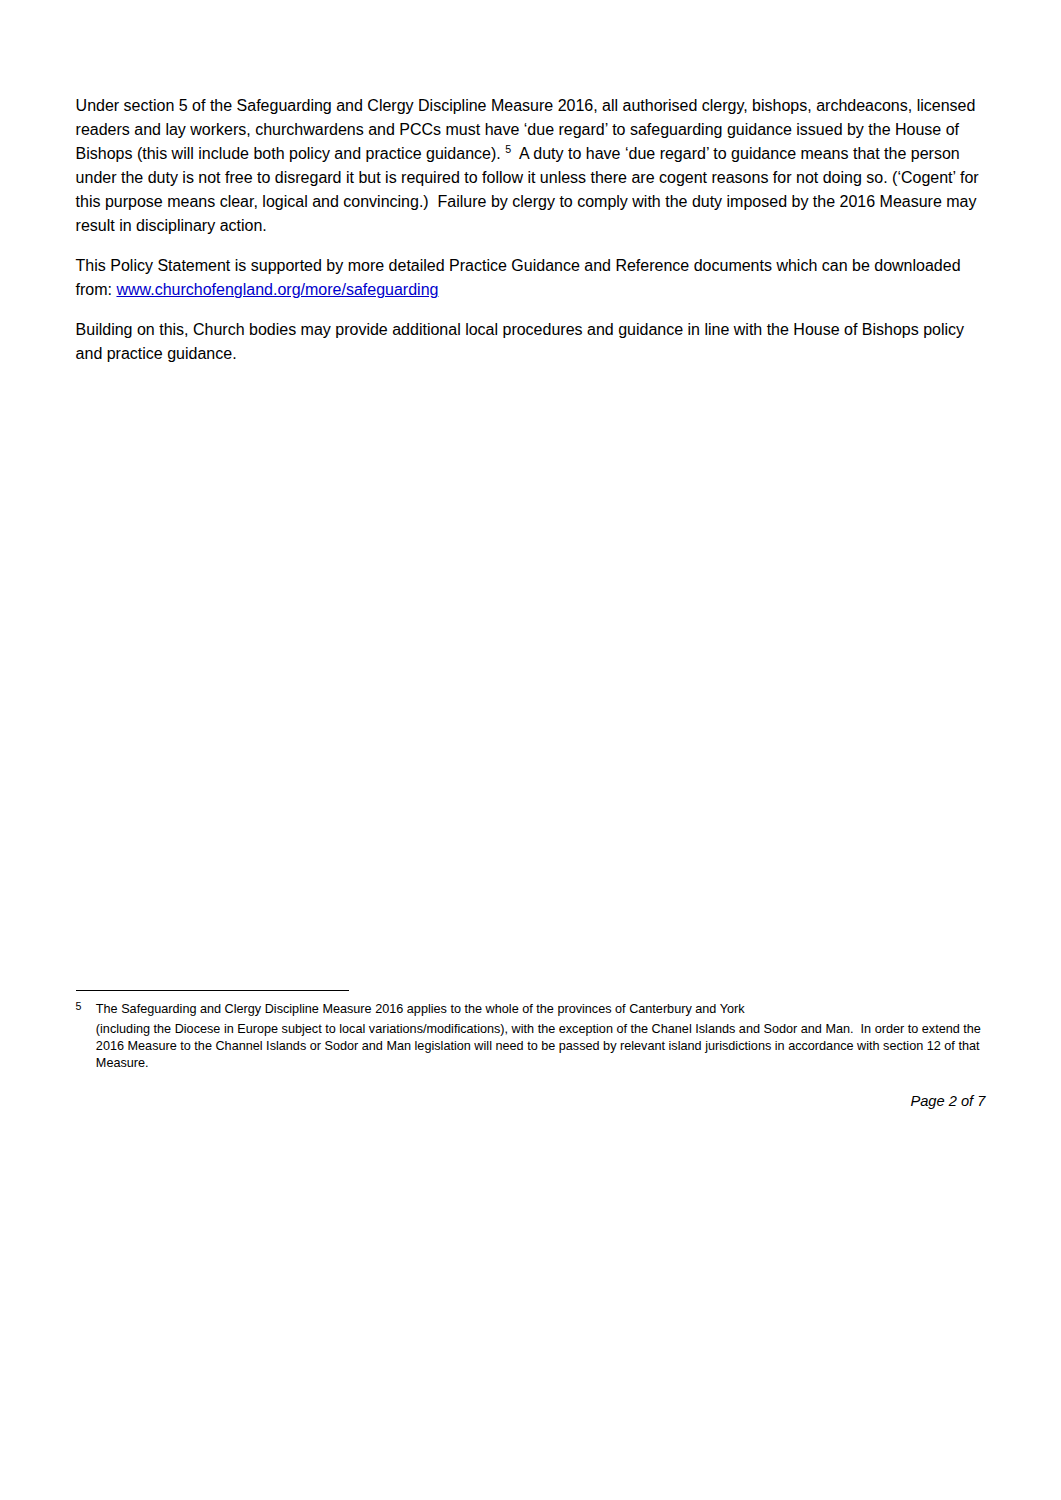Under section 5 of the Safeguarding and Clergy Discipline Measure 2016, all authorised clergy, bishops, archdeacons, licensed readers and lay workers, churchwardens and PCCs must have ‘due regard’ to safeguarding guidance issued by the House of Bishops (this will include both policy and practice guidance). 5 A duty to have ‘due regard’ to guidance means that the person under the duty is not free to disregard it but is required to follow it unless there are cogent reasons for not doing so. (‘Cogent’ for this purpose means clear, logical and convincing.) Failure by clergy to comply with the duty imposed by the 2016 Measure may result in disciplinary action.
This Policy Statement is supported by more detailed Practice Guidance and Reference documents which can be downloaded from: www.churchofengland.org/more/safeguarding
Building on this, Church bodies may provide additional local procedures and guidance in line with the House of Bishops policy and practice guidance.
5 The Safeguarding and Clergy Discipline Measure 2016 applies to the whole of the provinces of Canterbury and York
(including the Diocese in Europe subject to local variations/modifications), with the exception of the Chanel Islands and Sodor and Man. In order to extend the 2016 Measure to the Channel Islands or Sodor and Man legislation will need to be passed by relevant island jurisdictions in accordance with section 12 of that Measure.
Page 2 of 7